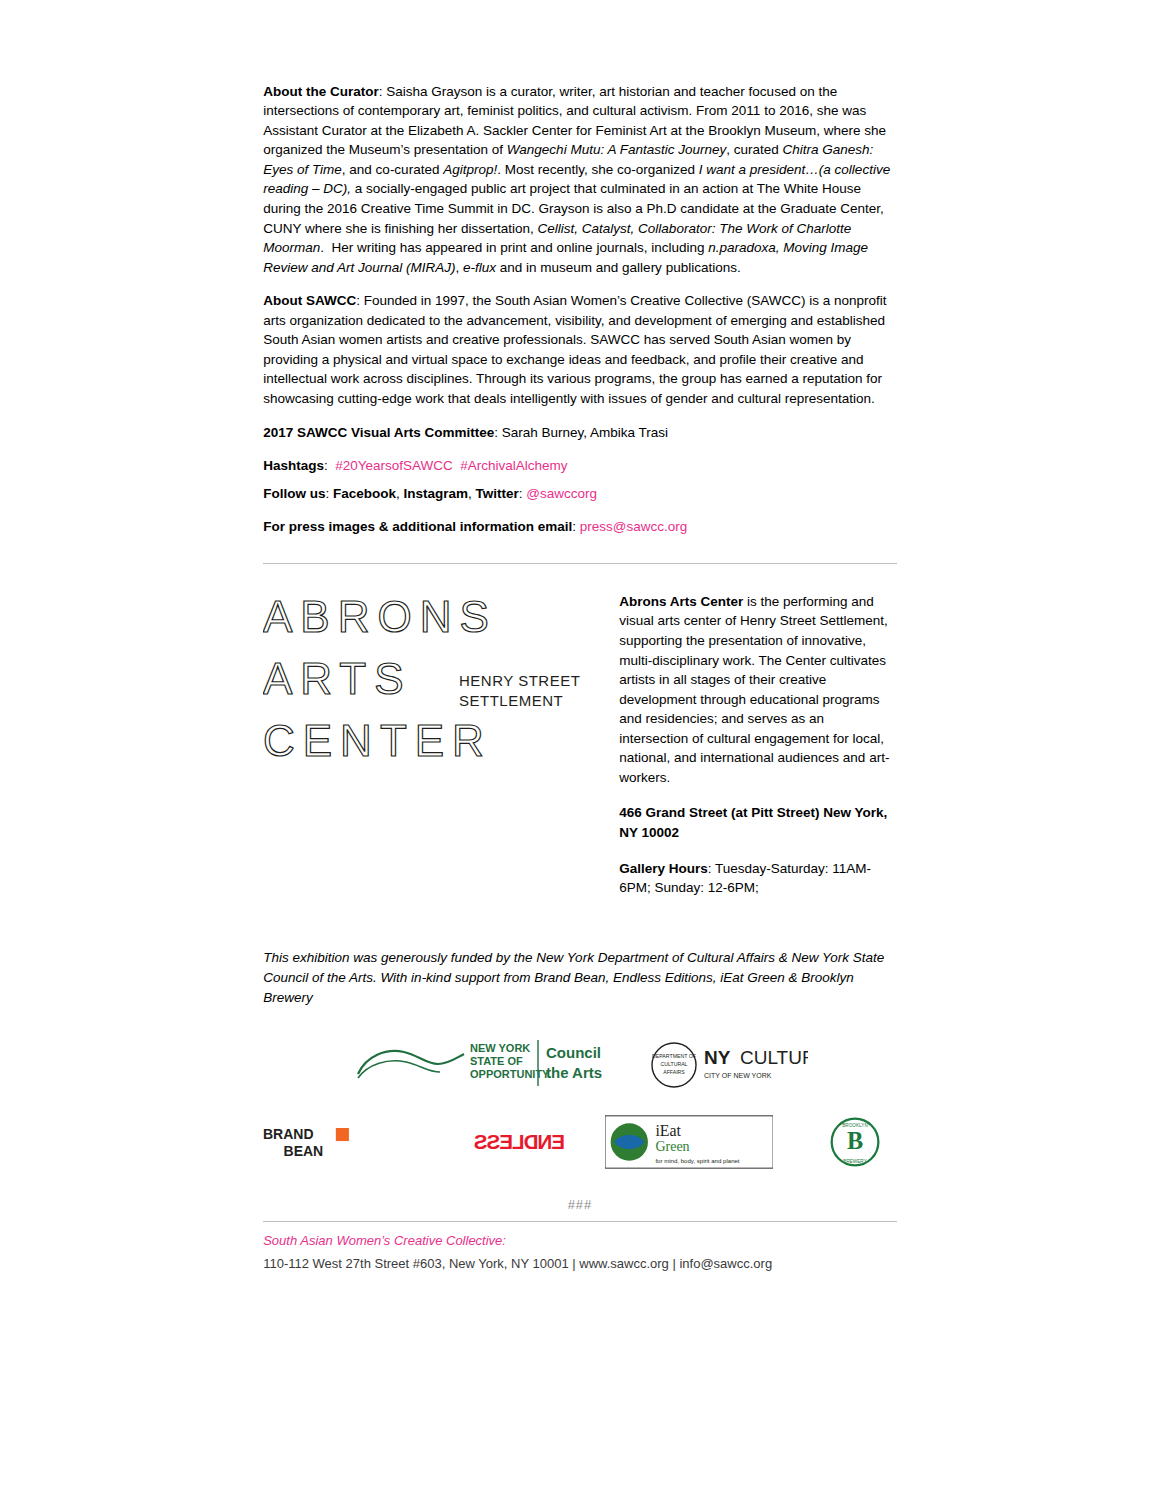About the Curator: Saisha Grayson is a curator, writer, art historian and teacher focused on the intersections of contemporary art, feminist politics, and cultural activism. From 2011 to 2016, she was Assistant Curator at the Elizabeth A. Sackler Center for Feminist Art at the Brooklyn Museum, where she organized the Museum’s presentation of Wangechi Mutu: A Fantastic Journey, curated Chitra Ganesh: Eyes of Time, and co-curated Agitprop!. Most recently, she co-organized I want a president…(a collective reading – DC), a socially-engaged public art project that culminated in an action at The White House during the 2016 Creative Time Summit in DC. Grayson is also a Ph.D candidate at the Graduate Center, CUNY where she is finishing her dissertation, Cellist, Catalyst, Collaborator: The Work of Charlotte Moorman. Her writing has appeared in print and online journals, including n.paradoxa, Moving Image Review and Art Journal (MIRAJ), e-flux and in museum and gallery publications.
About SAWCC: Founded in 1997, the South Asian Women’s Creative Collective (SAWCC) is a nonprofit arts organization dedicated to the advancement, visibility, and development of emerging and established South Asian women artists and creative professionals. SAWCC has served South Asian women by providing a physical and virtual space to exchange ideas and feedback, and profile their creative and intellectual work across disciplines. Through its various programs, the group has earned a reputation for showcasing cutting-edge work that deals intelligently with issues of gender and cultural representation.
2017 SAWCC Visual Arts Committee: Sarah Burney, Ambika Trasi
Hashtags: #20YearsofSAWCC #ArchivalAlchemy
Follow us: Facebook, Instagram, Twitter: @sawccorg
For press images & additional information email: press@sawcc.org
ABRONS ARTS CENTER HENRY STREET SETTLEMENT
Abrons Arts Center is the performing and visual arts center of Henry Street Settlement, supporting the presentation of innovative, multi-disciplinary work. The Center cultivates artists in all stages of their creative development through educational programs and residencies; and serves as an intersection of cultural engagement for local, national, and international audiences and art-workers.
466 Grand Street (at Pitt Street) New York, NY 10002
Gallery Hours: Tuesday-Saturday: 11AM-6PM; Sunday: 12-6PM;
This exhibition was generously funded by the New York Department of Cultural Affairs & New York State Council of the Arts. With in-kind support from Brand Bean, Endless Editions, iEat Green & Brooklyn Brewery
NEW YORK STATE OF OPPORTUNITY. Council on the Arts DEPARTMENT OF CULTURAL AFFAIRS NY CULTURE CITY OF NEW YORK
BRAND BEAN ENDLESS iEat Green for mind, body, spirit and planet B BROOKLYN BREWERY
###
South Asian Women’s Creative Collective:
110-112 West 27th Street #603, New York, NY 10001 | www.sawcc.org | info@sawcc.org